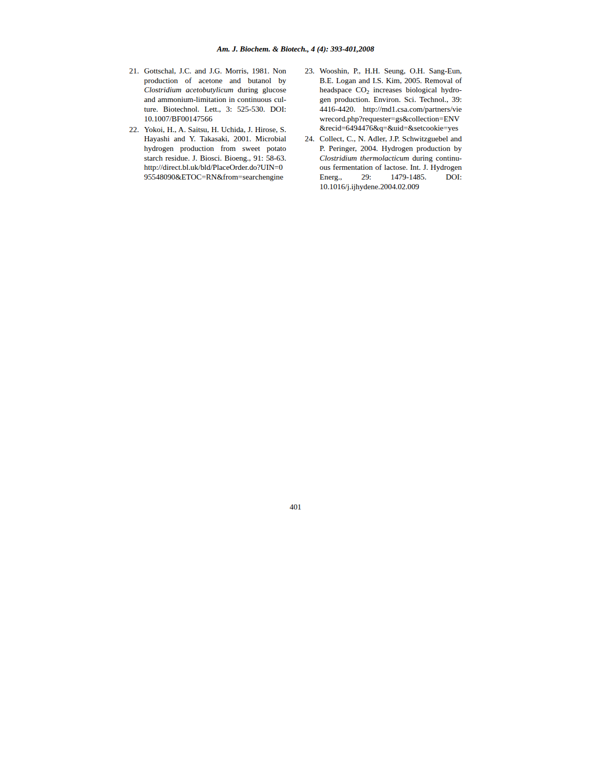Am. J. Biochem. & Biotech., 4 (4): 393-401,2008
21. Gottschal, J.C. and J.G. Morris, 1981. Non production of acetone and butanol by Clostridium acetobutylicum during glucose and ammonium-limitation in continuous culture. Biotechnol. Lett., 3: 525-530. DOI: 10.1007/BF00147566
22. Yokoi, H., A. Saitsu, H. Uchida, J. Hirose, S. Hayashi and Y. Takasaki, 2001. Microbial hydrogen production from sweet potato starch residue. J. Biosci. Bioeng., 91: 58-63. http://direct.bl.uk/bld/PlaceOrder.do?UIN=095548090&ETOC=RN&from=searchengine
23. Wooshin, P., H.H. Seung, O.H. Sang-Eun, B.E. Logan and I.S. Kim, 2005. Removal of headspace CO2 increases biological hydrogen production. Environ. Sci. Technol., 39: 4416-4420. http://md1.csa.com/partners/viewrecord.php?requester=gs&collection=ENV&recid=6494476&q=&uid=&setcookie=yes
24. Collect, C., N. Adler, J.P. Schwitzguebel and P. Peringer, 2004. Hydrogen production by Clostridium thermolacticum during continuous fermentation of lactose. Int. J. Hydrogen Energ., 29: 1479-1485. DOI: 10.1016/j.ijhydene.2004.02.009
401